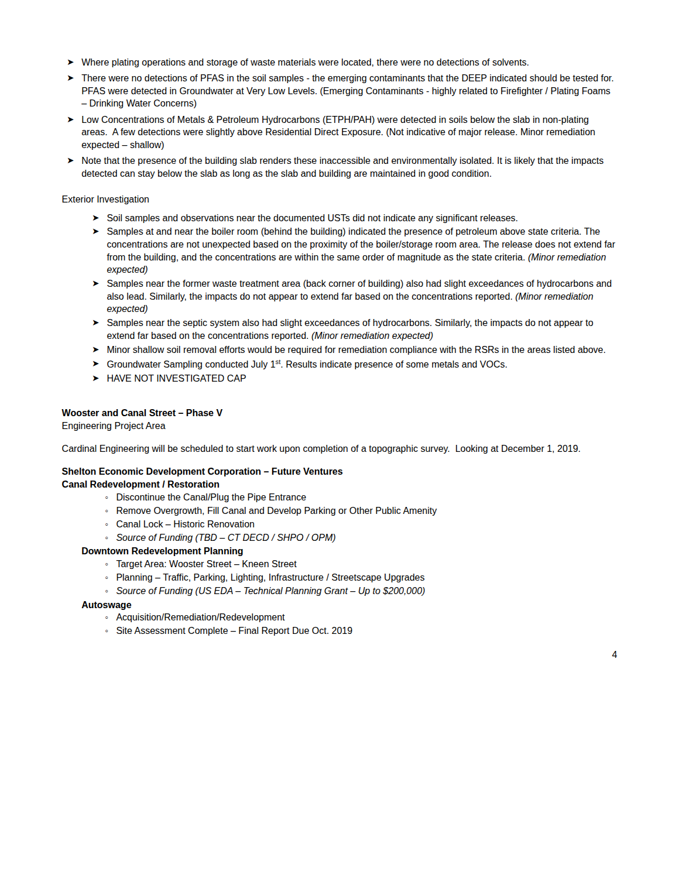Where plating operations and storage of waste materials were located, there were no detections of solvents.
There were no detections of PFAS in the soil samples - the emerging contaminants that the DEEP indicated should be tested for. PFAS were detected in Groundwater at Very Low Levels. (Emerging Contaminants - highly related to Firefighter / Plating Foams – Drinking Water Concerns)
Low Concentrations of Metals & Petroleum Hydrocarbons (ETPH/PAH) were detected in soils below the slab in non-plating areas. A few detections were slightly above Residential Direct Exposure. (Not indicative of major release. Minor remediation expected – shallow)
Note that the presence of the building slab renders these inaccessible and environmentally isolated. It is likely that the impacts detected can stay below the slab as long as the slab and building are maintained in good condition.
Exterior Investigation
Soil samples and observations near the documented USTs did not indicate any significant releases.
Samples at and near the boiler room (behind the building) indicated the presence of petroleum above state criteria. The concentrations are not unexpected based on the proximity of the boiler/storage room area. The release does not extend far from the building, and the concentrations are within the same order of magnitude as the state criteria. (Minor remediation expected)
Samples near the former waste treatment area (back corner of building) also had slight exceedances of hydrocarbons and also lead. Similarly, the impacts do not appear to extend far based on the concentrations reported. (Minor remediation expected)
Samples near the septic system also had slight exceedances of hydrocarbons. Similarly, the impacts do not appear to extend far based on the concentrations reported. (Minor remediation expected)
Minor shallow soil removal efforts would be required for remediation compliance with the RSRs in the areas listed above.
Groundwater Sampling conducted July 1st. Results indicate presence of some metals and VOCs.
HAVE NOT INVESTIGATED CAP
Wooster and Canal Street – Phase V
Engineering Project Area
Cardinal Engineering will be scheduled to start work upon completion of a topographic survey. Looking at December 1, 2019.
Shelton Economic Development Corporation – Future Ventures
Canal Redevelopment / Restoration
Discontinue the Canal/Plug the Pipe Entrance
Remove Overgrowth, Fill Canal and Develop Parking or Other Public Amenity
Canal Lock – Historic Renovation
Source of Funding (TBD – CT DECD / SHPO / OPM)
Downtown Redevelopment Planning
Target Area: Wooster Street – Kneen Street
Planning – Traffic, Parking, Lighting, Infrastructure / Streetscape Upgrades
Source of Funding (US EDA – Technical Planning Grant – Up to $200,000)
Autoswage
Acquisition/Remediation/Redevelopment
Site Assessment Complete – Final Report Due Oct. 2019
4